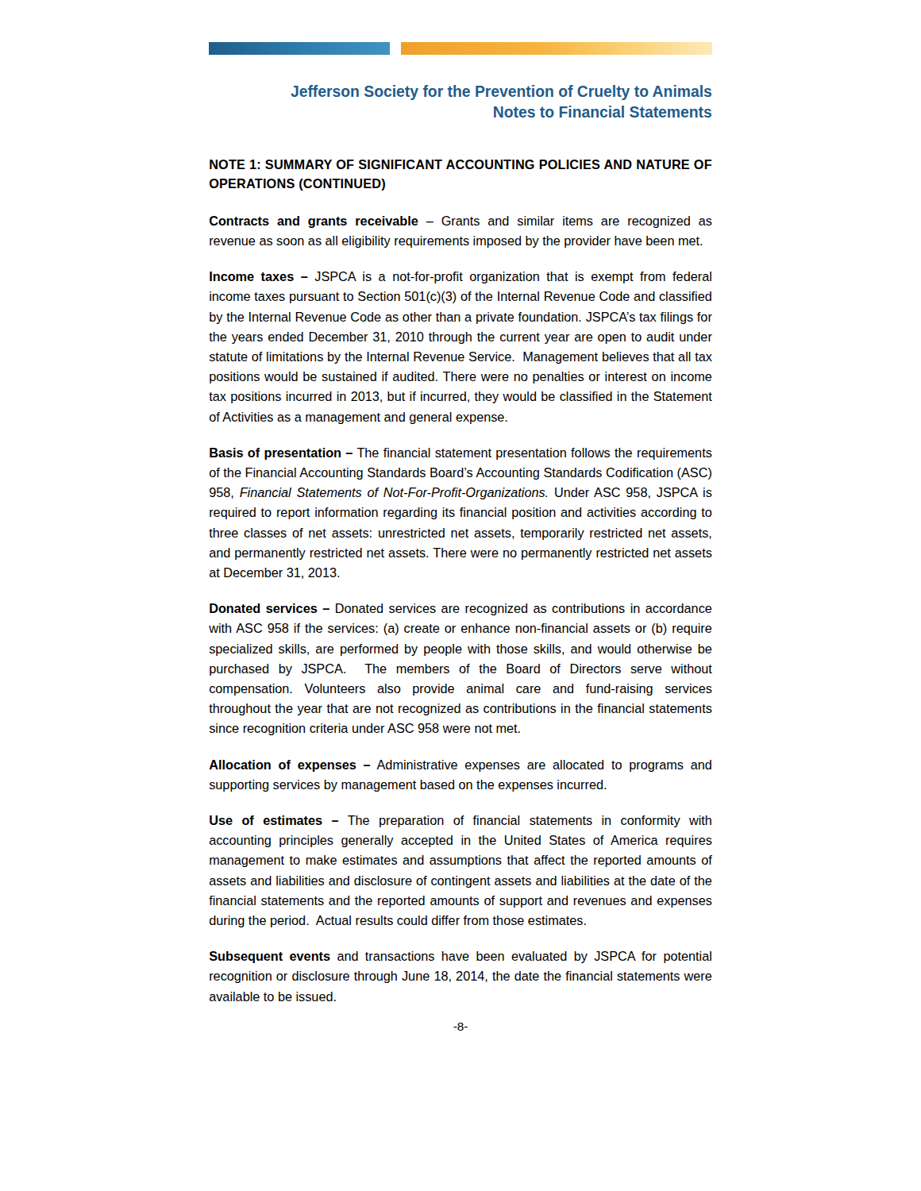Jefferson Society for the Prevention of Cruelty to Animals Notes to Financial Statements
NOTE 1: SUMMARY OF SIGNIFICANT ACCOUNTING POLICIES AND NATURE OF OPERATIONS (CONTINUED)
Contracts and grants receivable – Grants and similar items are recognized as revenue as soon as all eligibility requirements imposed by the provider have been met.
Income taxes – JSPCA is a not-for-profit organization that is exempt from federal income taxes pursuant to Section 501(c)(3) of the Internal Revenue Code and classified by the Internal Revenue Code as other than a private foundation. JSPCA’s tax filings for the years ended December 31, 2010 through the current year are open to audit under statute of limitations by the Internal Revenue Service. Management believes that all tax positions would be sustained if audited. There were no penalties or interest on income tax positions incurred in 2013, but if incurred, they would be classified in the Statement of Activities as a management and general expense.
Basis of presentation – The financial statement presentation follows the requirements of the Financial Accounting Standards Board’s Accounting Standards Codification (ASC) 958, Financial Statements of Not-For-Profit-Organizations. Under ASC 958, JSPCA is required to report information regarding its financial position and activities according to three classes of net assets: unrestricted net assets, temporarily restricted net assets, and permanently restricted net assets. There were no permanently restricted net assets at December 31, 2013.
Donated services – Donated services are recognized as contributions in accordance with ASC 958 if the services: (a) create or enhance non-financial assets or (b) require specialized skills, are performed by people with those skills, and would otherwise be purchased by JSPCA. The members of the Board of Directors serve without compensation. Volunteers also provide animal care and fund-raising services throughout the year that are not recognized as contributions in the financial statements since recognition criteria under ASC 958 were not met.
Allocation of expenses – Administrative expenses are allocated to programs and supporting services by management based on the expenses incurred.
Use of estimates – The preparation of financial statements in conformity with accounting principles generally accepted in the United States of America requires management to make estimates and assumptions that affect the reported amounts of assets and liabilities and disclosure of contingent assets and liabilities at the date of the financial statements and the reported amounts of support and revenues and expenses during the period. Actual results could differ from those estimates.
Subsequent events and transactions have been evaluated by JSPCA for potential recognition or disclosure through June 18, 2014, the date the financial statements were available to be issued.
-8-